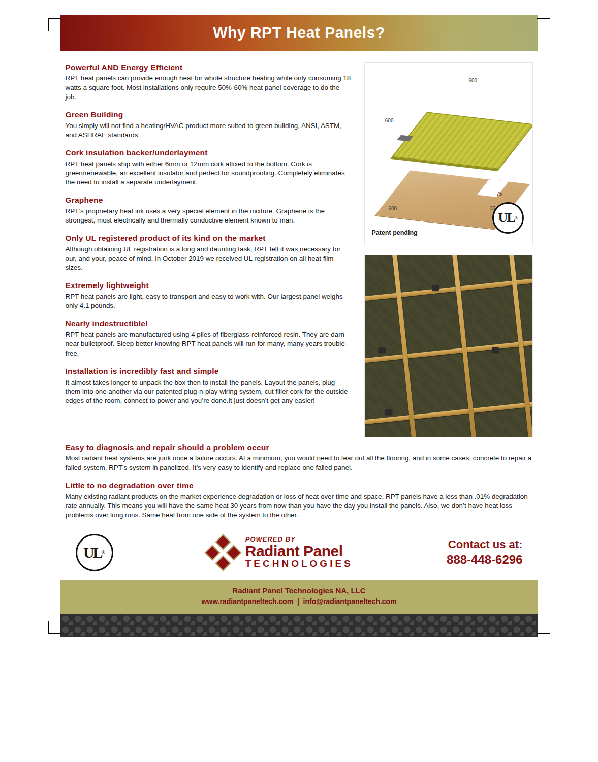Why RPT Heat Panels?
Powerful AND Energy Efficient
RPT heat panels can provide enough heat for whole structure heating while only consuming 18 watts a square foot. Most installations only require 50%-60% heat panel coverage to do the job.
Green Building
You simply will not find a heating/HVAC product more suited to green building, ANSI, ASTM, and ASHRAE standards.
Cork insulation backer/underlayment
RPT heat panels ship with either 6mm or 12mm cork affixed to the bottom. Cork is green/renewable, an excellent insulator and perfect for soundproofing. Completely eliminates the need to install a separate underlayment.
Graphene
RPT’s proprietary heat ink uses a very special element in the mixture. Graphene is the strongest, most electrically and thermally conductive element known to man.
Only UL registered product of its kind on the market
Although obtaining UL registration is a long and daunting task, RPT felt it was necessary for our, and your, peace of mind. In October 2019 we received UL registration on all heat film sizes.
Extremely lightweight
RPT heat panels are light, easy to transport and easy to work with. Our largest panel weighs only 4.1 pounds.
Nearly indestructible!
RPT heat panels are manufactured using 4 plies of fiberglass-reinforced resin. They are darn near bulletproof. Sleep better knowing RPT heat panels will run for many, many years trouble-free.
Installation is incredibly fast and simple
It almost takes longer to unpack the box then to install the panels. Layout the panels, plug them into one another via our patented plug-n-play wiring system, cut filler cork for the outside edges of the room, connect to power and you’re done.It just doesn’t get any easier!
600 600 600 75 35
Patent pending
UL®
Easy to diagnosis and repair should a problem occur
Most radiant heat systems are junk once a failure occurs. At a minimum, you would need to tear out all the flooring, and in some cases, concrete to repair a failed system. RPT’s system in panelized. It’s very easy to identify and replace one failed panel.
Little to no degradation over time
Many existing radiant products on the market experience degradation or loss of heat over time and space. RPT panels have a less than .01% degradation rate annually. This means you will have the same heat 30 years from now than you have the day you install the panels. Also, we don’t have heat loss problems over long runs. Same heat from one side of the system to the other.
UL®
POWERED BY
Radiant Panel
TECHNOLOGIES
Contact us at:
888-448-6296
Radiant Panel Technologies NA, LLC
www.radiantpaneltech.com | info@radiantpaneltech.com